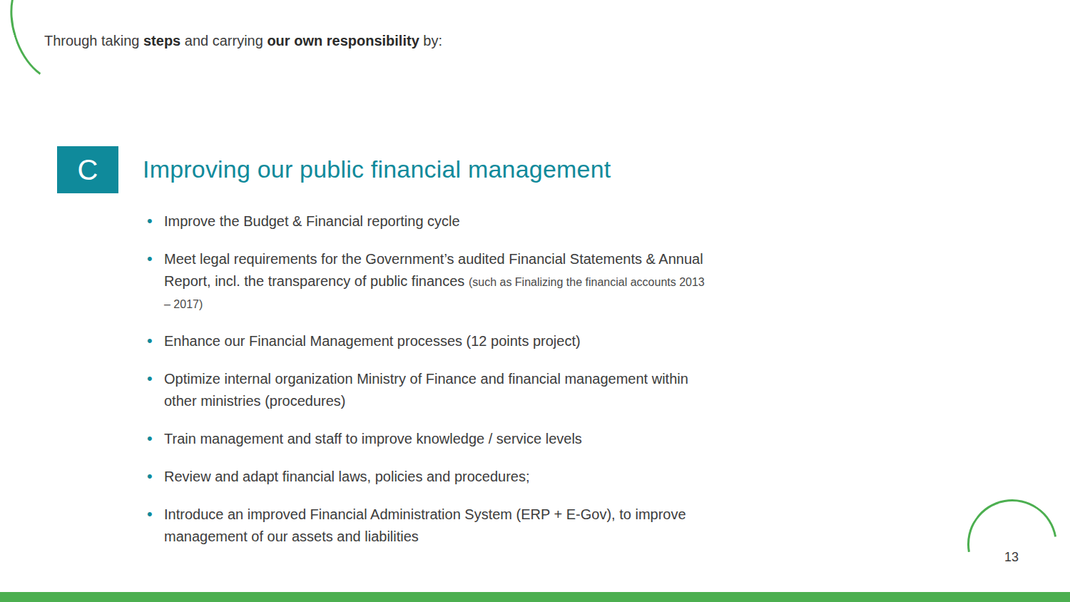Through taking steps and carrying our own responsibility by:
C
Improving our public financial management
Improve the Budget & Financial reporting cycle
Meet legal requirements for the Government’s audited Financial Statements & Annual Report, incl. the transparency of public finances (such as Finalizing the financial accounts 2013 – 2017)
Enhance our Financial Management processes (12 points project)
Optimize internal organization Ministry of Finance and financial management within other ministries (procedures)
Train management and staff to improve knowledge / service levels
Review and adapt financial laws, policies and procedures;
Introduce an improved Financial Administration System (ERP + E-Gov), to improve management of our assets and liabilities
13